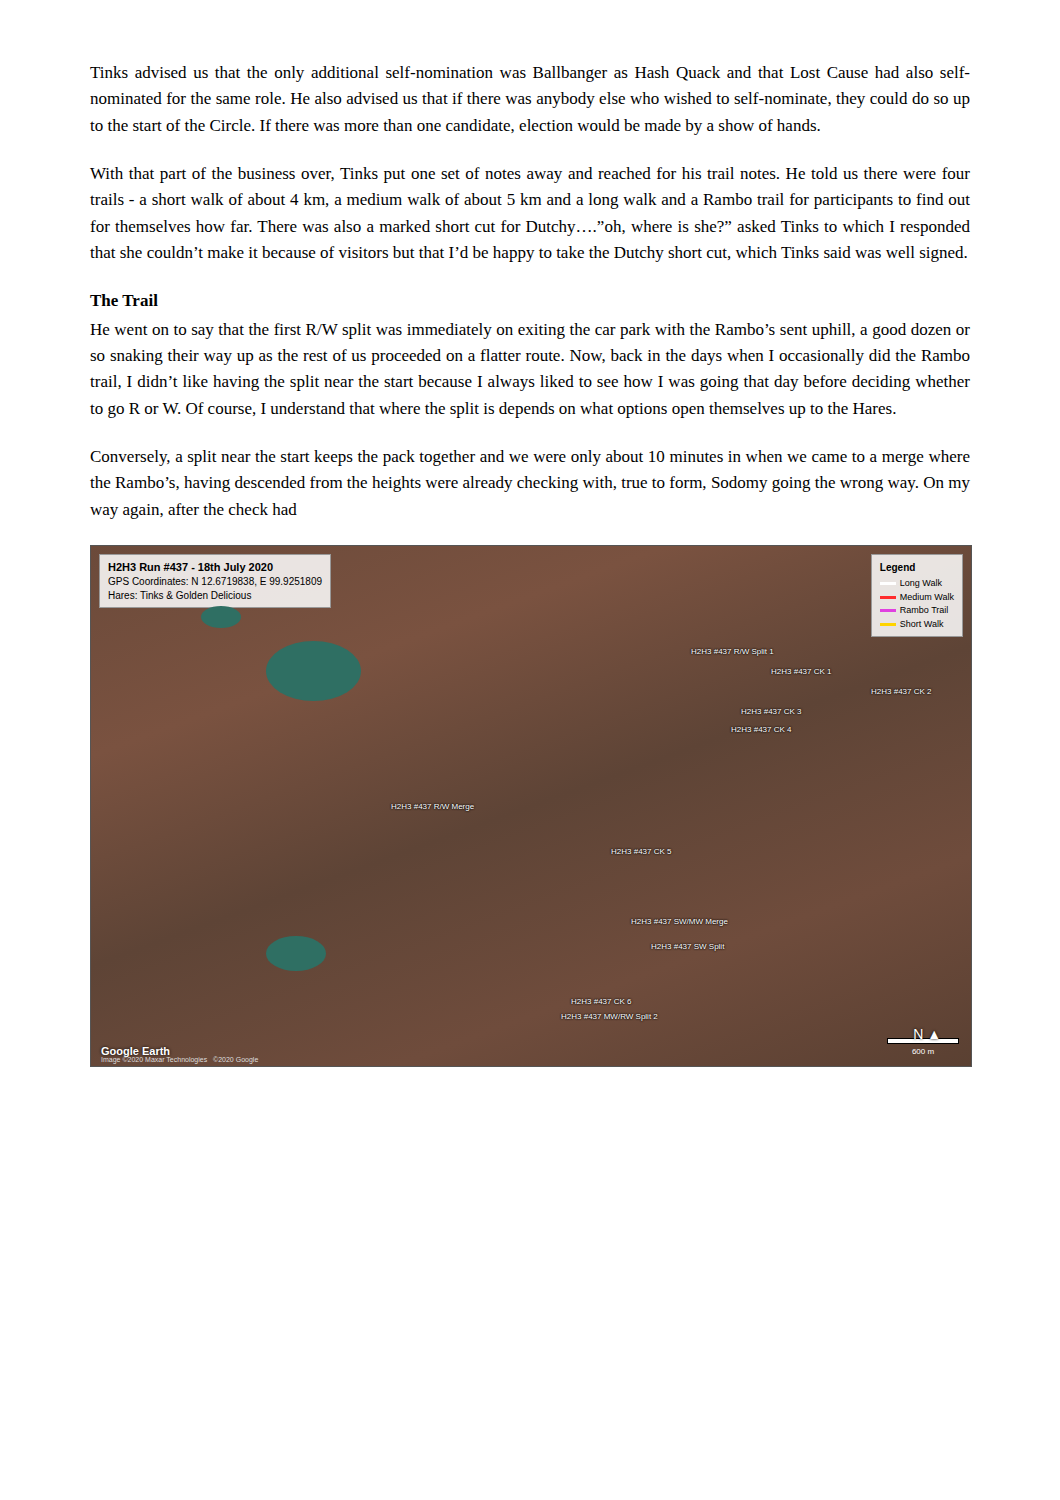Tinks advised us that the only additional self-nomination was Ballbanger as Hash Quack and that Lost Cause had also self-nominated for the same role. He also advised us that if there was anybody else who wished to self-nominate, they could do so up to the start of the Circle. If there was more than one candidate, election would be made by a show of hands.
With that part of the business over, Tinks put one set of notes away and reached for his trail notes. He told us there were four trails - a short walk of about 4 km, a medium walk of about 5 km and a long walk and a Rambo trail for participants to find out for themselves how far. There was also a marked short cut for Dutchy….”oh, where is she?” asked Tinks to which I responded that she couldn’t make it because of visitors but that I’d be happy to take the Dutchy short cut, which Tinks said was well signed.
The Trail
He went on to say that the first R/W split was immediately on exiting the car park with the Rambo’s sent uphill, a good dozen or so snaking their way up as the rest of us proceeded on a flatter route. Now, back in the days when I occasionally did the Rambo trail, I didn’t like having the split near the start because I always liked to see how I was going that day before deciding whether to go R or W. Of course, I understand that where the split is depends on what options open themselves up to the Hares.
Conversely, a split near the start keeps the pack together and we were only about 10 minutes in when we came to a merge where the Rambo’s, having descended from the heights were already checking with, true to form, Sodomy going the wrong way. On my way again, after the check had
H2H3 Run #437 - 18th July 2020
GPS Coordinates: N 12.6719838, E 99.9251809
Hares: Tinks & Golden Delicious
Legend
Long Walk
Medium Walk
Rambo Trail
Short Walk
H2H3 #437 R/W Split 1
H2H3 #437 CK 1
H2H3 #437 CK 2
H2H3 #437 CK 3
H2H3 #437 CK 4
H2H3 #437 R/W Merge
H2H3 #437 CK 5
H2H3 #437 SW/MW Merge
H2H3 #437 SW Split
H2H3 #437 CK 6
H2H3 #437 MW/RW Split 2
Google Earth
Image ©2020 Maxar Technologies ©2020 Google
600 m
N ▲